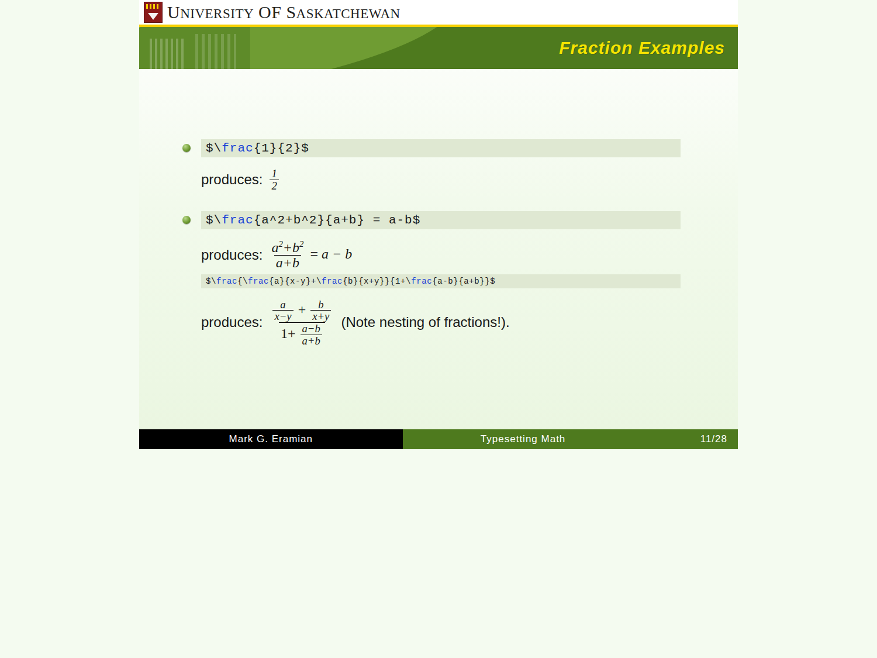UNIVERSITY OF SASKATCHEWAN
Fraction Examples
$\frac{1}{2}$
produces: 12
$\frac{a^2+b^2}{a+b} = a-b$
produces: a2+b2 a+b = a − b
$\frac{\frac{a}{x-y}+\frac{b}{x+y}}{1+\frac{a-b}{a+b}}$
produces: ax−y + bx+y 1+ a−b a+b (Note nesting of fractions!).
Mark G. Eramian
Typesetting Math
11/28